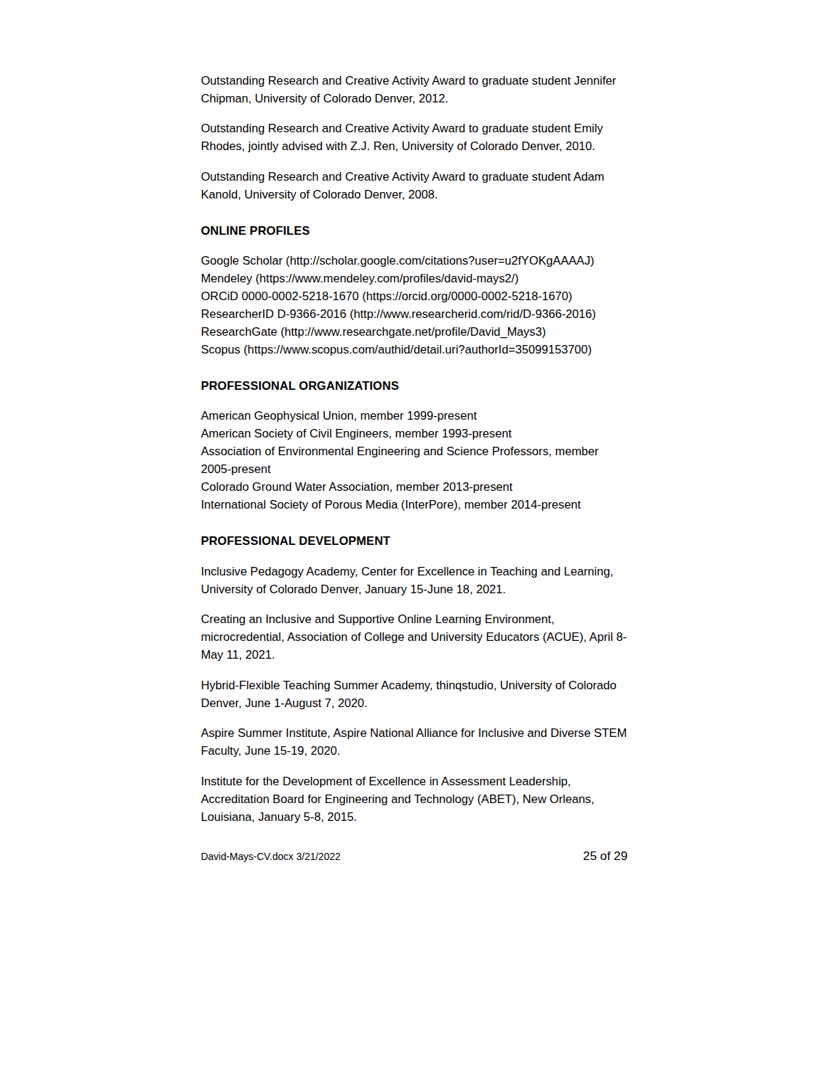Outstanding Research and Creative Activity Award to graduate student Jennifer Chipman, University of Colorado Denver, 2012.
Outstanding Research and Creative Activity Award to graduate student Emily Rhodes, jointly advised with Z.J. Ren, University of Colorado Denver, 2010.
Outstanding Research and Creative Activity Award to graduate student Adam Kanold, University of Colorado Denver, 2008.
ONLINE PROFILES
Google Scholar (http://scholar.google.com/citations?user=u2fYOKgAAAAJ)
Mendeley (https://www.mendeley.com/profiles/david-mays2/)
ORCiD 0000-0002-5218-1670 (https://orcid.org/0000-0002-5218-1670)
ResearcherID D-9366-2016 (http://www.researcherid.com/rid/D-9366-2016)
ResearchGate (http://www.researchgate.net/profile/David_Mays3)
Scopus (https://www.scopus.com/authid/detail.uri?authorId=35099153700)
PROFESSIONAL ORGANIZATIONS
American Geophysical Union, member 1999-present
American Society of Civil Engineers, member 1993-present
Association of Environmental Engineering and Science Professors, member 2005-present
Colorado Ground Water Association, member 2013-present
International Society of Porous Media (InterPore), member 2014-present
PROFESSIONAL DEVELOPMENT
Inclusive Pedagogy Academy, Center for Excellence in Teaching and Learning, University of Colorado Denver, January 15-June 18, 2021.
Creating an Inclusive and Supportive Online Learning Environment, microcredential, Association of College and University Educators (ACUE), April 8-May 11, 2021.
Hybrid-Flexible Teaching Summer Academy, thinqstudio, University of Colorado Denver, June 1-August 7, 2020.
Aspire Summer Institute, Aspire National Alliance for Inclusive and Diverse STEM Faculty, June 15-19, 2020.
Institute for the Development of Excellence in Assessment Leadership, Accreditation Board for Engineering and Technology (ABET), New Orleans, Louisiana, January 5-8, 2015.
David-Mays-CV.docx 3/21/2022 25 of 29